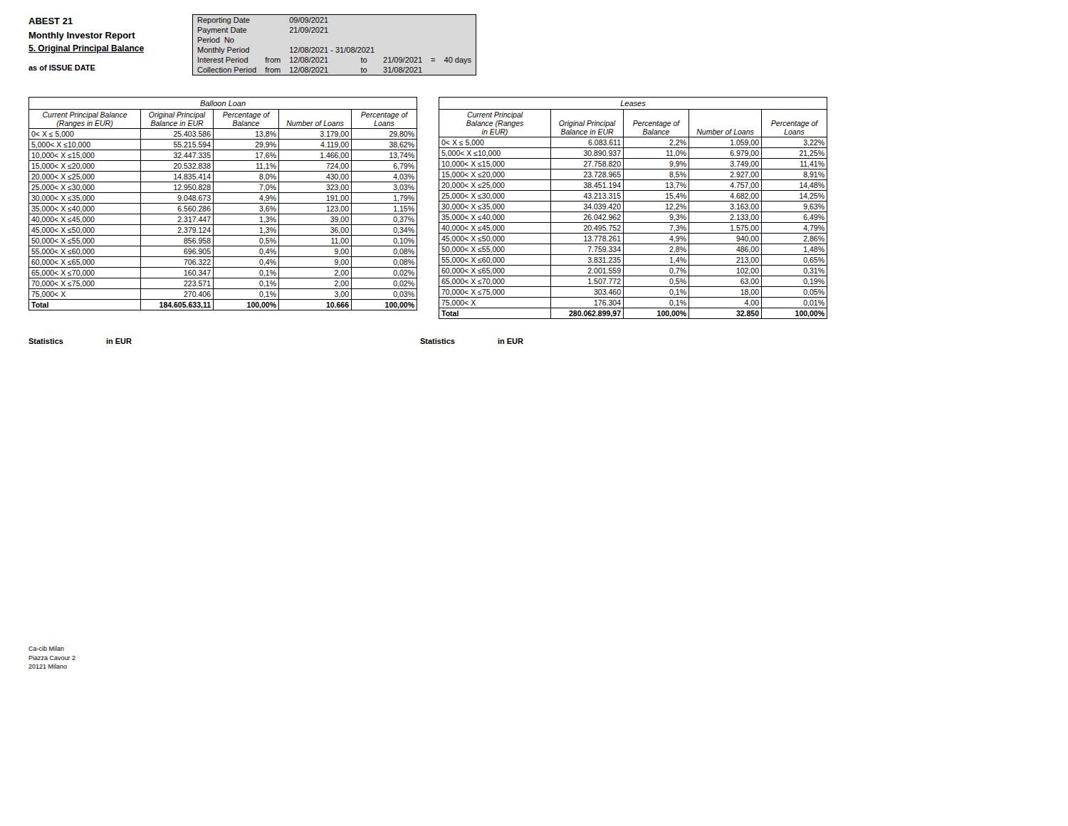ABEST 21
Monthly Investor Report
5. Original Principal Balance
as of ISSUE DATE
| Reporting Date | | 09/09/2021 | | | | |
| Payment Date | | 21/09/2021 | | | | |
| Period No | | | | | | |
| Monthly Period | | 12/08/2021 - 31/08/2021 | | | |
| Interest Period | from | 12/08/2021 | to | 21/09/2021 | = | 40 days |
| Collection Period | from | 12/08/2021 | to | 31/08/2021 | | |
Balloon Loan
| Current Principal Balance (Ranges in EUR) | Original Principal Balance in EUR | Percentage of Balance | Number of Loans | Percentage of Loans |
| --- | --- | --- | --- | --- |
| 0< X ≤ 5,000 | 25.403.586 | 13,8% | 3.179,00 | 29,80% |
| 5,000< X ≤10,000 | 55.215.594 | 29,9% | 4.119,00 | 38,62% |
| 10,000< X ≤15,000 | 32.447.335 | 17,6% | 1.466,00 | 13,74% |
| 15,000< X ≤20,000 | 20.532.838 | 11,1% | 724,00 | 6,79% |
| 20,000< X ≤25,000 | 14.835.414 | 8,0% | 430,00 | 4,03% |
| 25,000< X ≤30,000 | 12.950.828 | 7,0% | 323,00 | 3,03% |
| 30,000< X ≤35,000 | 9.048.673 | 4,9% | 191,00 | 1,79% |
| 35,000< X ≤40,000 | 6.560.286 | 3,6% | 123,00 | 1,15% |
| 40,000< X ≤45,000 | 2.317.447 | 1,3% | 39,00 | 0,37% |
| 45,000< X ≤50,000 | 2.379.124 | 1,3% | 36,00 | 0,34% |
| 50,000< X ≤55,000 | 856.958 | 0,5% | 11,00 | 0,10% |
| 55,000< X ≤60,000 | 696.905 | 0,4% | 9,00 | 0,08% |
| 60,000< X ≤65,000 | 706.322 | 0,4% | 9,00 | 0,08% |
| 65,000< X ≤70,000 | 160.347 | 0,1% | 2,00 | 0,02% |
| 70,000< X ≤75,000 | 223.571 | 0,1% | 2,00 | 0,02% |
| 75,000< X | 270.406 | 0,1% | 3,00 | 0,03% |
| Total | 184.605.633,11 | 100,00% | 10.666 | 100,00% |
Leases
| Current Principal Balance (Ranges in EUR) | Original Principal Balance in EUR | Percentage of Balance | Number of Loans | Percentage of Loans |
| --- | --- | --- | --- | --- |
| 0< X ≤ 5,000 | 6.083.611 | 2,2% | 1.059,00 | 3,22% |
| 5,000< X ≤10,000 | 30.890.937 | 11,0% | 6.979,00 | 21,25% |
| 10,000< X ≤15,000 | 27.758.820 | 9,9% | 3.749,00 | 11,41% |
| 15,000< X ≤20,000 | 23.728.965 | 8,5% | 2.927,00 | 8,91% |
| 20,000< X ≤25,000 | 38.451.194 | 13,7% | 4.757,00 | 14,48% |
| 25,000< X ≤30,000 | 43.213.315 | 15,4% | 4.682,00 | 14,25% |
| 30,000< X ≤35,000 | 34.039.420 | 12,2% | 3.163,00 | 9,63% |
| 35,000< X ≤40,000 | 26.042.962 | 9,3% | 2.133,00 | 6,49% |
| 40,000< X ≤45,000 | 20.495.752 | 7,3% | 1.575,00 | 4,79% |
| 45,000< X ≤50,000 | 13.778.261 | 4,9% | 940,00 | 2,86% |
| 50,000< X ≤55,000 | 7.759.334 | 2,8% | 486,00 | 1,48% |
| 55,000< X ≤60,000 | 3.831.235 | 1,4% | 213,00 | 0,65% |
| 60,000< X ≤65,000 | 2.001.559 | 0,7% | 102,00 | 0,31% |
| 65,000< X ≤70,000 | 1.507.772 | 0,5% | 63,00 | 0,19% |
| 70,000< X ≤75,000 | 303.460 | 0,1% | 18,00 | 0,05% |
| 75,000< X | 176.304 | 0,1% | 4,00 | 0,01% |
| Total | 280.062.899,97 | 100,00% | 32.850 | 100,00% |
Statistics in EUR
Statistics in EUR
Ca-cib Milan
Piazza Cavour 2
20121 Milano